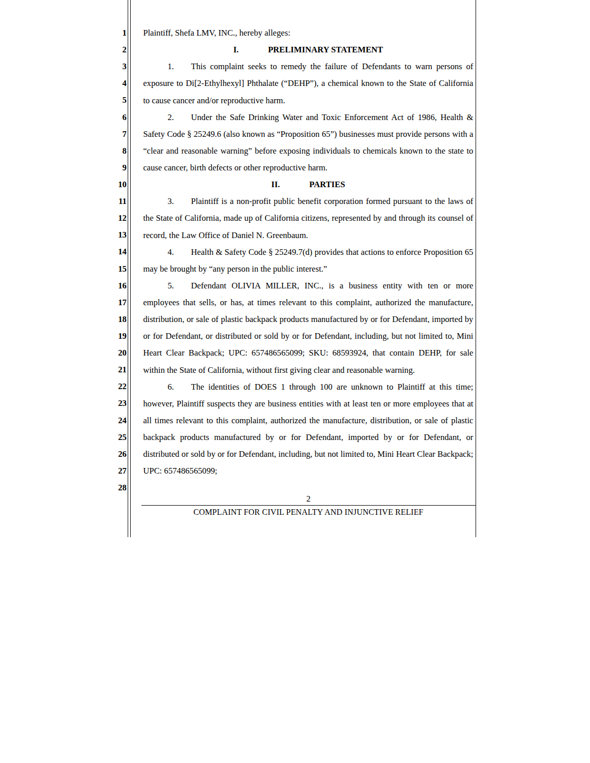1
2
3
4
5
6
7
8
9
10
11
12
13
14
15
16
17
18
19
20
21
22
23
24
25
26
27
28
Plaintiff, Shefa LMV, INC., hereby alleges:
I. PRELIMINARY STATEMENT
1. This complaint seeks to remedy the failure of Defendants to warn persons of exposure to Di[2-Ethylhexyl] Phthalate (“DEHP”), a chemical known to the State of California to cause cancer and/or reproductive harm.
2. Under the Safe Drinking Water and Toxic Enforcement Act of 1986, Health & Safety Code § 25249.6 (also known as “Proposition 65”) businesses must provide persons with a “clear and reasonable warning” before exposing individuals to chemicals known to the state to cause cancer, birth defects or other reproductive harm.
II. PARTIES
3. Plaintiff is a non-profit public benefit corporation formed pursuant to the laws of the State of California, made up of California citizens, represented by and through its counsel of record, the Law Office of Daniel N. Greenbaum.
4. Health & Safety Code § 25249.7(d) provides that actions to enforce Proposition 65 may be brought by “any person in the public interest.”
5. Defendant OLIVIA MILLER, INC., is a business entity with ten or more employees that sells, or has, at times relevant to this complaint, authorized the manufacture, distribution, or sale of plastic backpack products manufactured by or for Defendant, imported by or for Defendant, or distributed or sold by or for Defendant, including, but not limited to, Mini Heart Clear Backpack; UPC: 657486565099; SKU: 68593924, that contain DEHP, for sale within the State of California, without first giving clear and reasonable warning.
6. The identities of DOES 1 through 100 are unknown to Plaintiff at this time; however, Plaintiff suspects they are business entities with at least ten or more employees that at all times relevant to this complaint, authorized the manufacture, distribution, or sale of plastic backpack products manufactured by or for Defendant, imported by or for Defendant, or distributed or sold by or for Defendant, including, but not limited to, Mini Heart Clear Backpack; UPC: 657486565099;
2
COMPLAINT FOR CIVIL PENALTY AND INJUNCTIVE RELIEF